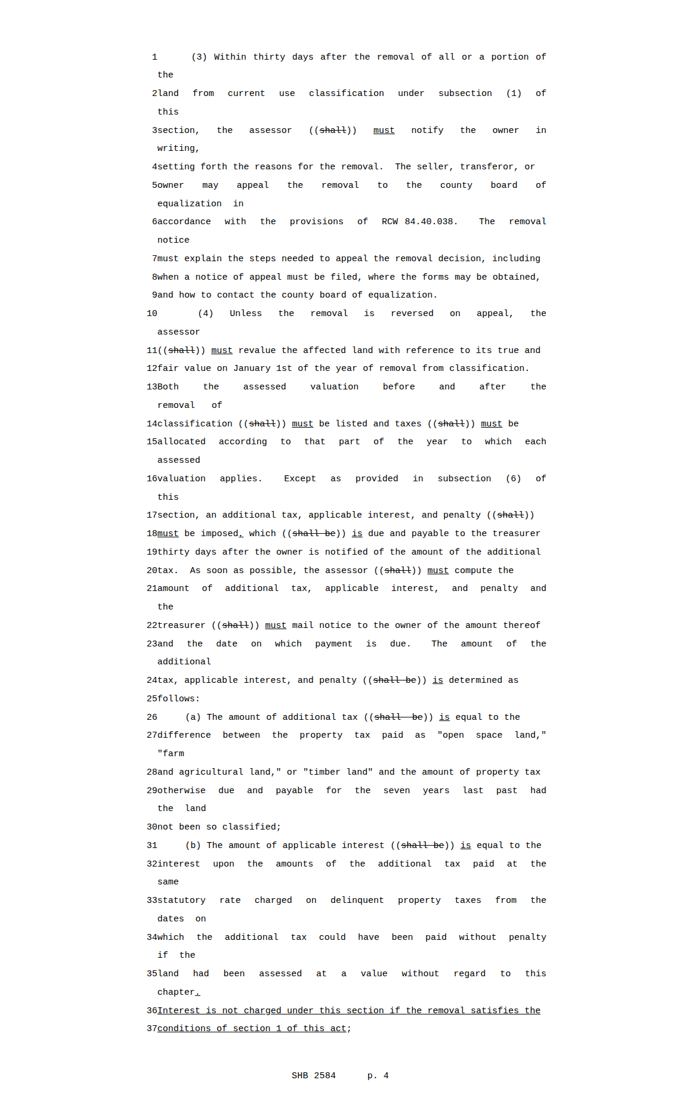| 1 | (3) Within thirty days after the removal of all or a portion of the |
| 2 | land from current use classification under subsection (1) of this |
| 3 | section, the assessor (( shall )) must notify the owner in writing, |
| 4 | setting forth the reasons for the removal. The seller, transferor, or |
| 5 | owner may appeal the removal to the county board of equalization in |
| 6 | accordance with the provisions of RCW 84.40.038. The removal notice |
| 7 | must explain the steps needed to appeal the removal decision, including |
| 8 | when a notice of appeal must be filed, where the forms may be obtained, |
| 9 | and how to contact the county board of equalization. |
| 10 | (4) Unless the removal is reversed on appeal, the assessor |
| 11 | (( shall )) must revalue the affected land with reference to its true and |
| 12 | fair value on January 1st of the year of removal from classification. |
| 13 | Both the assessed valuation before and after the removal of |
| 14 | classification (( shall )) must be listed and taxes (( shall )) must be |
| 15 | allocated according to that part of the year to which each assessed |
| 16 | valuation applies. Except as provided in subsection (6) of this |
| 17 | section, an additional tax, applicable interest, and penalty (( shall )) |
| 18 | must be imposed , which (( shall be )) is due and payable to the treasurer |
| 19 | thirty days after the owner is notified of the amount of the additional |
| 20 | tax. As soon as possible, the assessor (( shall )) must compute the |
| 21 | amount of additional tax, applicable interest, and penalty and the |
| 22 | treasurer (( shall )) must mail notice to the owner of the amount thereof |
| 23 | and the date on which payment is due. The amount of the additional |
| 24 | tax, applicable interest, and penalty (( shall be )) is determined as |
| 25 | follows: |
| 26 | (a) The amount of additional tax (( shall be )) is equal to the |
| 27 | difference between the property tax paid as "open space land," "farm |
| 28 | and agricultural land," or "timber land" and the amount of property tax |
| 29 | otherwise due and payable for the seven years last past had the land |
| 30 | not been so classified; |
| 31 | (b) The amount of applicable interest (( shall be )) is equal to the |
| 32 | interest upon the amounts of the additional tax paid at the same |
| 33 | statutory rate charged on delinquent property taxes from the dates on |
| 34 | which the additional tax could have been paid without penalty if the |
| 35 | land had been assessed at a value without regard to this chapter . |
| 36 | Interest is not charged under this section if the removal satisfies the |
| 37 | conditions of section 1 of this act ; |
SHB 2584 p. 4